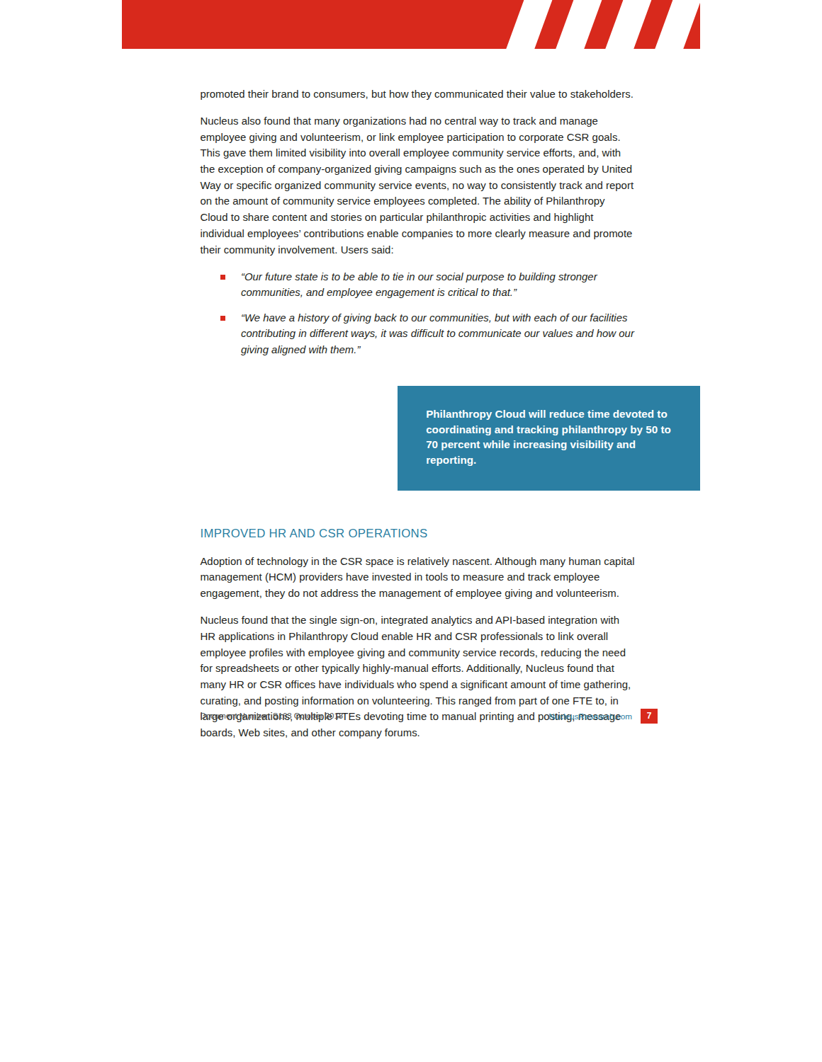promoted their brand to consumers, but how they communicated their value to stakeholders.
Nucleus also found that many organizations had no central way to track and manage employee giving and volunteerism, or link employee participation to corporate CSR goals. This gave them limited visibility into overall employee community service efforts, and, with the exception of company-organized giving campaigns such as the ones operated by United Way or specific organized community service events, no way to consistently track and report on the amount of community service employees completed. The ability of Philanthropy Cloud to share content and stories on particular philanthropic activities and highlight individual employees’ contributions enable companies to more clearly measure and promote their community involvement. Users said:
“Our future state is to be able to tie in our social purpose to building stronger communities, and employee engagement is critical to that.”
“We have a history of giving back to our communities, but with each of our facilities contributing in different ways, it was difficult to communicate our values and how our giving aligned with them.”
Philanthropy Cloud will reduce time devoted to coordinating and tracking philanthropy by 50 to 70 percent while increasing visibility and reporting.
IMPROVED HR AND CSR OPERATIONS
Adoption of technology in the CSR space is relatively nascent. Although many human capital management (HCM) providers have invested in tools to measure and track employee engagement, they do not address the management of employee giving and volunteerism.
Nucleus found that the single sign-on, integrated analytics and API-based integration with HR applications in Philanthropy Cloud enable HR and CSR professionals to link overall employee profiles with employee giving and community service records, reducing the need for spreadsheets or other typically highly-manual efforts. Additionally, Nucleus found that many HR or CSR offices have individuals who spend a significant amount of time gathering, curating, and posting information on volunteering. This ranged from part of one FTE to, in large organizations, multiple FTEs devoting time to manual printing and posting, message boards, Web sites, and other company forums.
Document Number: S163 October 2018 NucleusResearch.com 7